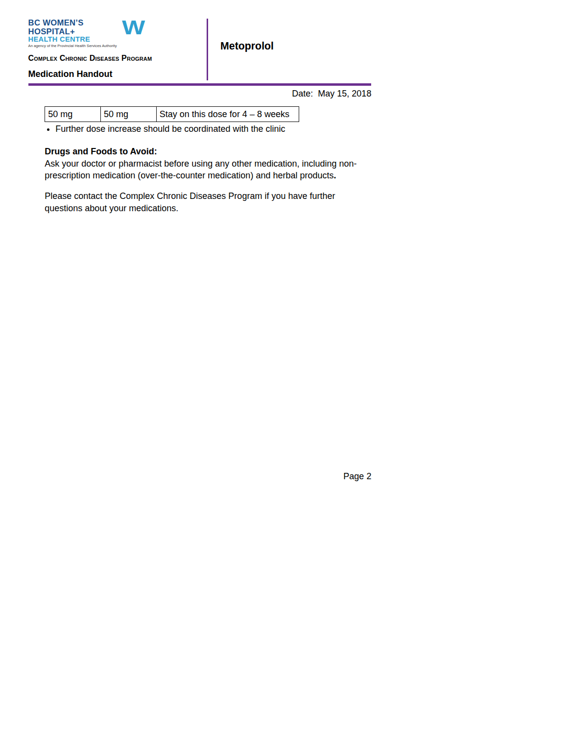BC WOMEN’S
HOSPITAL+
HEALTH CENTRE
An agency of the Provincial Health Services Authority
W
Complex Chronic Diseases Program
Medication Handout
Metoprolol
Date: May 15, 2018
| 50 mg | 50 mg | Stay on this dose for 4 – 8 weeks |
Further dose increase should be coordinated with the clinic
Drugs and Foods to Avoid:
Ask your doctor or pharmacist before using any other medication, including non-prescription medication (over-the-counter medication) and herbal products.
Please contact the Complex Chronic Diseases Program if you have further questions about your medications.
Page 2